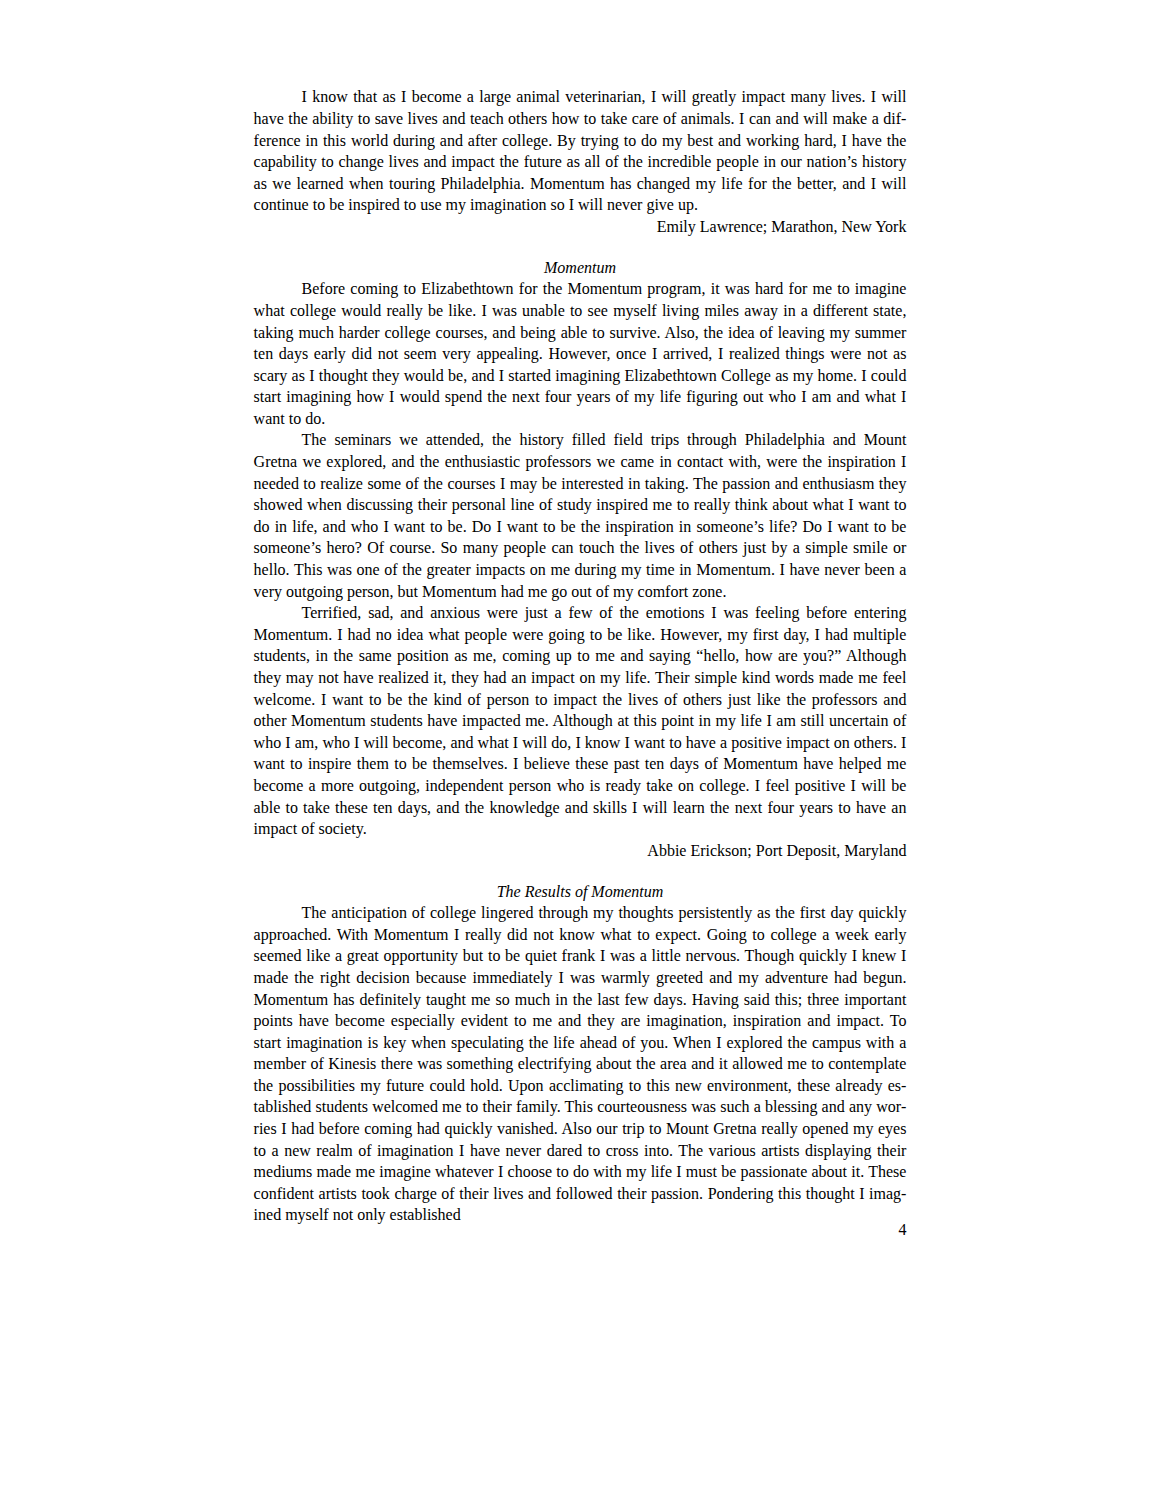I know that as I become a large animal veterinarian, I will greatly impact many lives. I will have the ability to save lives and teach others how to take care of animals. I can and will make a difference in this world during and after college. By trying to do my best and working hard, I have the capability to change lives and impact the future as all of the incredible people in our nation’s history as we learned when touring Philadelphia. Momentum has changed my life for the better, and I will continue to be inspired to use my imagination so I will never give up.
Emily Lawrence; Marathon, New York
Momentum
Before coming to Elizabethtown for the Momentum program, it was hard for me to imagine what college would really be like. I was unable to see myself living miles away in a different state, taking much harder college courses, and being able to survive. Also, the idea of leaving my summer ten days early did not seem very appealing. However, once I arrived, I realized things were not as scary as I thought they would be, and I started imagining Elizabethtown College as my home. I could start imagining how I would spend the next four years of my life figuring out who I am and what I want to do.
The seminars we attended, the history filled field trips through Philadelphia and Mount Gretna we explored, and the enthusiastic professors we came in contact with, were the inspiration I needed to realize some of the courses I may be interested in taking. The passion and enthusiasm they showed when discussing their personal line of study inspired me to really think about what I want to do in life, and who I want to be. Do I want to be the inspiration in someone’s life? Do I want to be someone’s hero? Of course. So many people can touch the lives of others just by a simple smile or hello. This was one of the greater impacts on me during my time in Momentum. I have never been a very outgoing person, but Momentum had me go out of my comfort zone.
Terrified, sad, and anxious were just a few of the emotions I was feeling before entering Momentum. I had no idea what people were going to be like. However, my first day, I had multiple students, in the same position as me, coming up to me and saying “hello, how are you?” Although they may not have realized it, they had an impact on my life. Their simple kind words made me feel welcome. I want to be the kind of person to impact the lives of others just like the professors and other Momentum students have impacted me. Although at this point in my life I am still uncertain of who I am, who I will become, and what I will do, I know I want to have a positive impact on others. I want to inspire them to be themselves. I believe these past ten days of Momentum have helped me become a more outgoing, independent person who is ready take on college. I feel positive I will be able to take these ten days, and the knowledge and skills I will learn the next four years to have an impact of society.
Abbie Erickson; Port Deposit, Maryland
The Results of Momentum
The anticipation of college lingered through my thoughts persistently as the first day quickly approached. With Momentum I really did not know what to expect. Going to college a week early seemed like a great opportunity but to be quiet frank I was a little nervous. Though quickly I knew I made the right decision because immediately I was warmly greeted and my adventure had begun. Momentum has definitely taught me so much in the last few days. Having said this; three important points have become especially evident to me and they are imagination, inspiration and impact. To start imagination is key when speculating the life ahead of you. When I explored the campus with a member of Kinesis there was something electrifying about the area and it allowed me to contemplate the possibilities my future could hold. Upon acclimating to this new environment, these already established students welcomed me to their family. This courteousness was such a blessing and any worries I had before coming had quickly vanished. Also our trip to Mount Gretna really opened my eyes to a new realm of imagination I have never dared to cross into. The various artists displaying their mediums made me imagine whatever I choose to do with my life I must be passionate about it. These confident artists took charge of their lives and followed their passion. Pondering this thought I imagined myself not only established
4